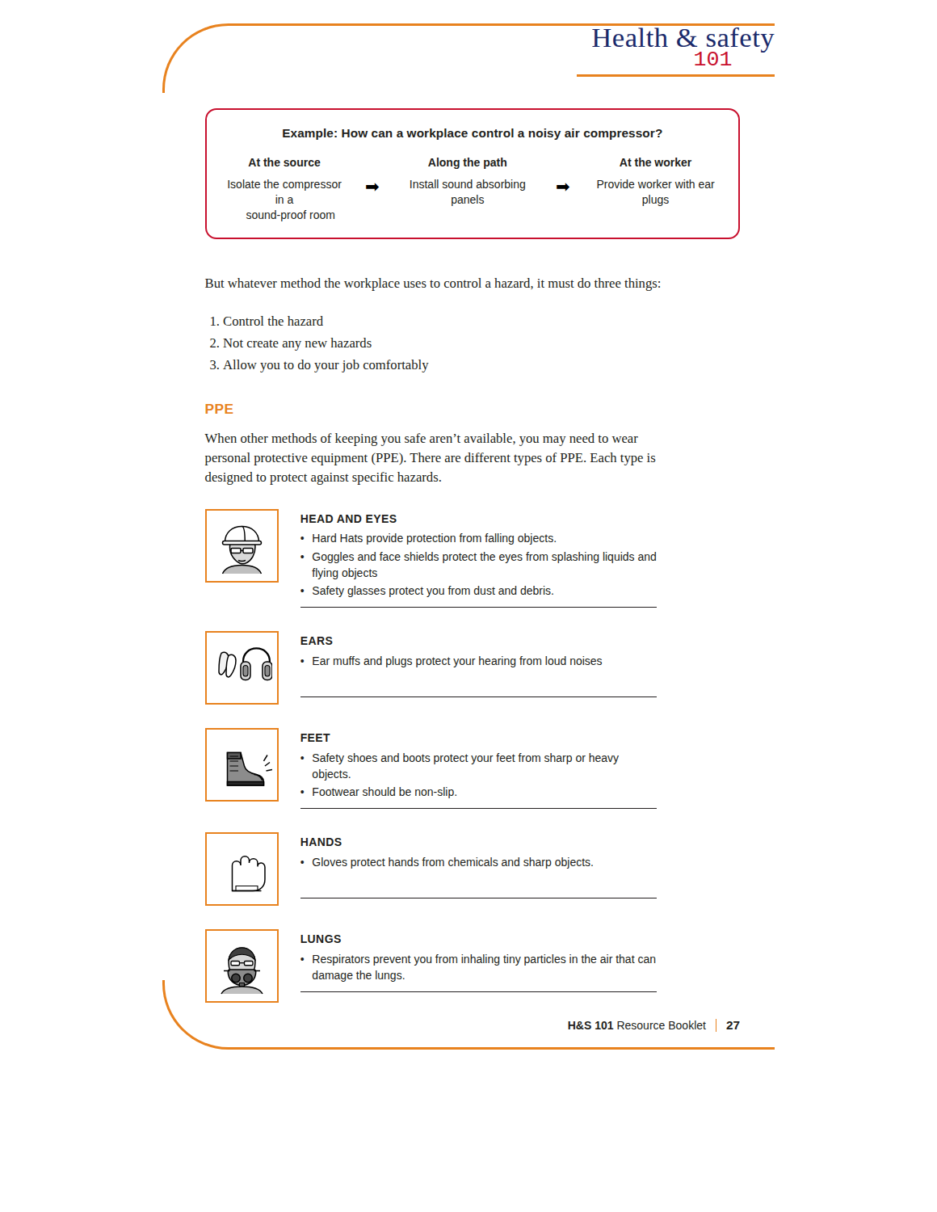Health & safety
101
Example: How can a workplace control a noisy air compressor?
| At the source | | Along the path | | At the worker |
| --- | --- | --- | --- | --- |
| Isolate the compressor in a sound-proof room | ➡ | Install sound absorbing panels | ➡ | Provide worker with ear plugs |
But whatever method the workplace uses to control a hazard, it must do three things:
Control the hazard
Not create any new hazards
Allow you to do your job comfortably
PPE
When other methods of keeping you safe aren’t available, you may need to wear personal protective equipment (PPE). There are different types of PPE. Each type is designed to protect against specific hazards.
Worker wearing hard hat and safety glasses
HEAD AND EYES
Hard Hats provide protection from falling objects.
Goggles and face shields protect the eyes from splashing liquids and flying objects
Safety glasses protect you from dust and debris.
Ear plugs and ear muffs
EARS
Ear muffs and plugs protect your hearing from loud noises
Safety boot with steel toe
FEET
Safety shoes and boots protect your feet from sharp or heavy objects.
Footwear should be non-slip.
Protective glove
HANDS
Gloves protect hands from chemicals and sharp objects.
Worker wearing a respirator
LUNGS
Respirators prevent you from inhaling tiny particles in the air that can damage the lungs.
H&S 101 Resource Booklet 27